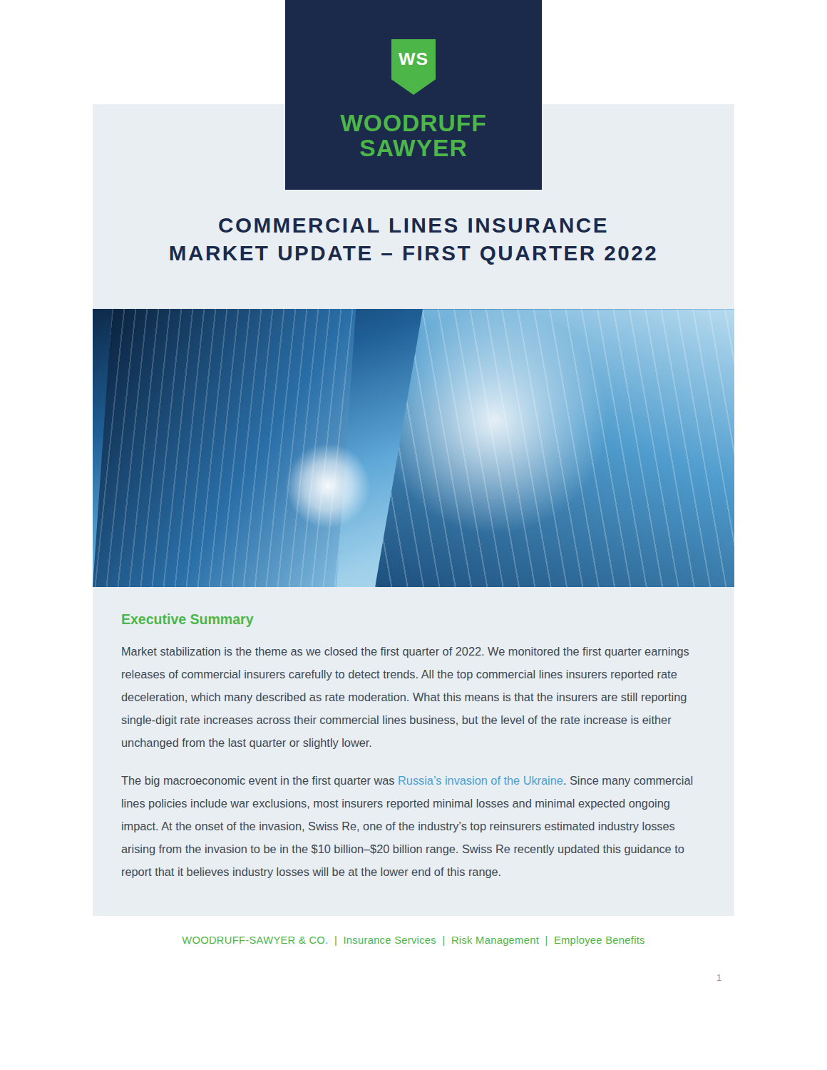WS
WOODRUFF
SAWYER
Commercial Lines Insurance
Market Update – First Quarter 2022
Executive Summary
Market stabilization is the theme as we closed the first quarter of 2022. We monitored the first quarter earnings releases of commercial insurers carefully to detect trends. All the top commercial lines insurers reported rate deceleration, which many described as rate moderation. What this means is that the insurers are still reporting single-digit rate increases across their commercial lines business, but the level of the rate increase is either unchanged from the last quarter or slightly lower.
The big macroeconomic event in the first quarter was Russia’s invasion of the Ukraine. Since many commercial lines policies include war exclusions, most insurers reported minimal losses and minimal expected ongoing impact. At the onset of the invasion, Swiss Re, one of the industry’s top reinsurers estimated industry losses arising from the invasion to be in the $10 billion–$20 billion range. Swiss Re recently updated this guidance to report that it believes industry losses will be at the lower end of this range.
WOODRUFF-SAWYER & CO. | Insurance Services | Risk Management | Employee Benefits
1